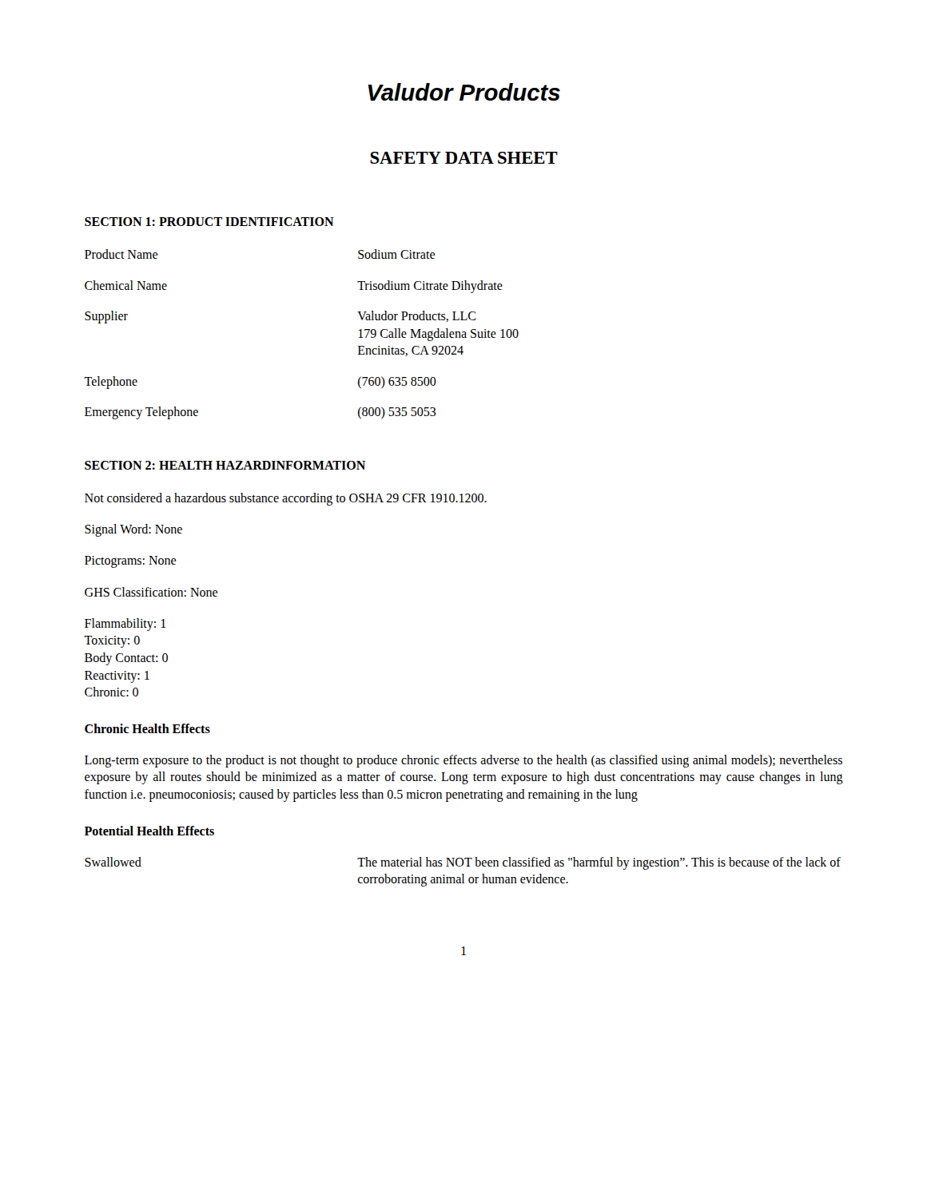Valudor Products
SAFETY DATA SHEET
SECTION 1: PRODUCT IDENTIFICATION
| Product Name | Sodium Citrate |
| Chemical Name | Trisodium Citrate Dihydrate |
| Supplier | Valudor Products, LLC 179 Calle Magdalena Suite 100 Encinitas, CA 92024 |
| Telephone | (760) 635 8500 |
| Emergency Telephone | (800) 535 5053 |
SECTION 2: HEALTH HAZARDINFORMATION
Not considered a hazardous substance according to OSHA 29 CFR 1910.1200.
Signal Word: None
Pictograms: None
GHS Classification: None
Flammability: 1
Toxicity: 0
Body Contact: 0
Reactivity: 1
Chronic: 0
Chronic Health Effects
Long-term exposure to the product is not thought to produce chronic effects adverse to the health (as classified using animal models); nevertheless exposure by all routes should be minimized as a matter of course. Long term exposure to high dust concentrations may cause changes in lung function i.e. pneumoconiosis; caused by particles less than 0.5 micron penetrating and remaining in the lung
Potential Health Effects
| Swallowed | The material has NOT been classified as "harmful by ingestion”. This is because of the lack of corroborating animal or human evidence. |
1